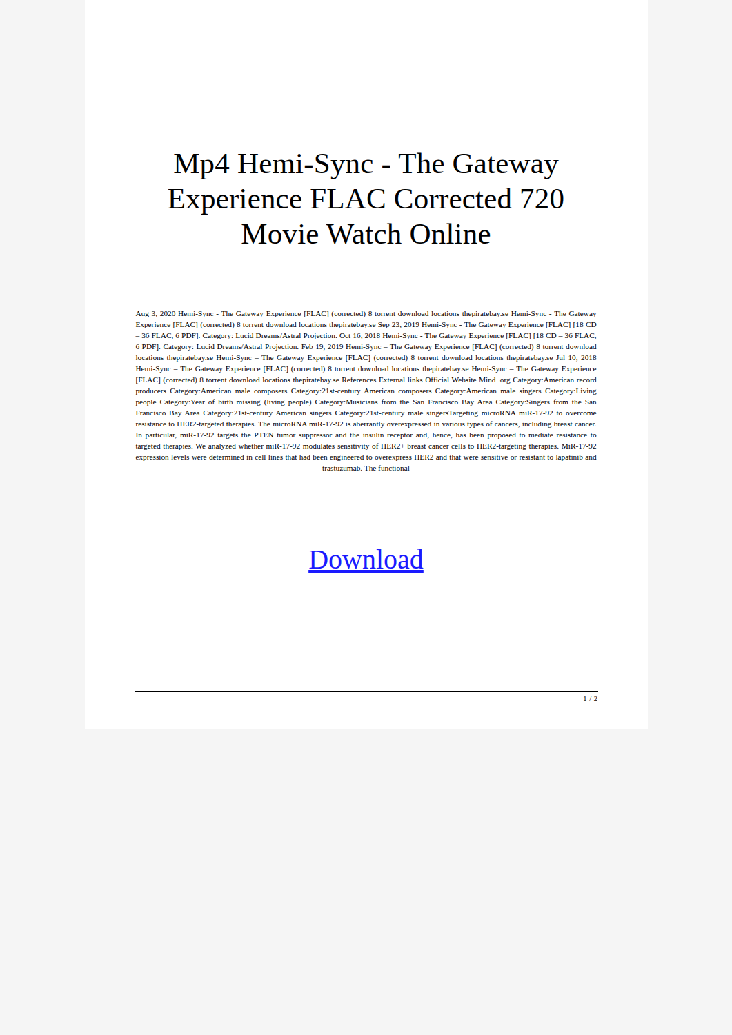Mp4 Hemi-Sync - The Gateway Experience FLAC Corrected 720 Movie Watch Online
Aug 3, 2020 Hemi-Sync - The Gateway Experience [FLAC] (corrected) 8 torrent download locations thepiratebay.se Hemi-Sync - The Gateway Experience [FLAC] (corrected) 8 torrent download locations thepiratebay.se Sep 23, 2019 Hemi-Sync - The Gateway Experience [FLAC] [18 CD – 36 FLAC, 6 PDF]. Category: Lucid Dreams/Astral Projection. Oct 16, 2018 Hemi-Sync - The Gateway Experience [FLAC] [18 CD – 36 FLAC, 6 PDF]. Category: Lucid Dreams/Astral Projection. Feb 19, 2019 Hemi-Sync – The Gateway Experience [FLAC] (corrected) 8 torrent download locations thepiratebay.se Hemi-Sync – The Gateway Experience [FLAC] (corrected) 8 torrent download locations thepiratebay.se Jul 10, 2018 Hemi-Sync – The Gateway Experience [FLAC] (corrected) 8 torrent download locations thepiratebay.se Hemi-Sync – The Gateway Experience [FLAC] (corrected) 8 torrent download locations thepiratebay.se References External links Official Website Mind .org Category:American record producers Category:American male composers Category:21st-century American composers Category:American male singers Category:Living people Category:Year of birth missing (living people) Category:Musicians from the San Francisco Bay Area Category:Singers from the San Francisco Bay Area Category:21st-century American singers Category:21st-century male singersTargeting microRNA miR-17-92 to overcome resistance to HER2-targeted therapies. The microRNA miR-17-92 is aberrantly overexpressed in various types of cancers, including breast cancer. In particular, miR-17-92 targets the PTEN tumor suppressor and the insulin receptor and, hence, has been proposed to mediate resistance to targeted therapies. We analyzed whether miR-17-92 modulates sensitivity of HER2+ breast cancer cells to HER2-targeting therapies. MiR-17-92 expression levels were determined in cell lines that had been engineered to overexpress HER2 and that were sensitive or resistant to lapatinib and trastuzumab. The functional
Download
1 / 2